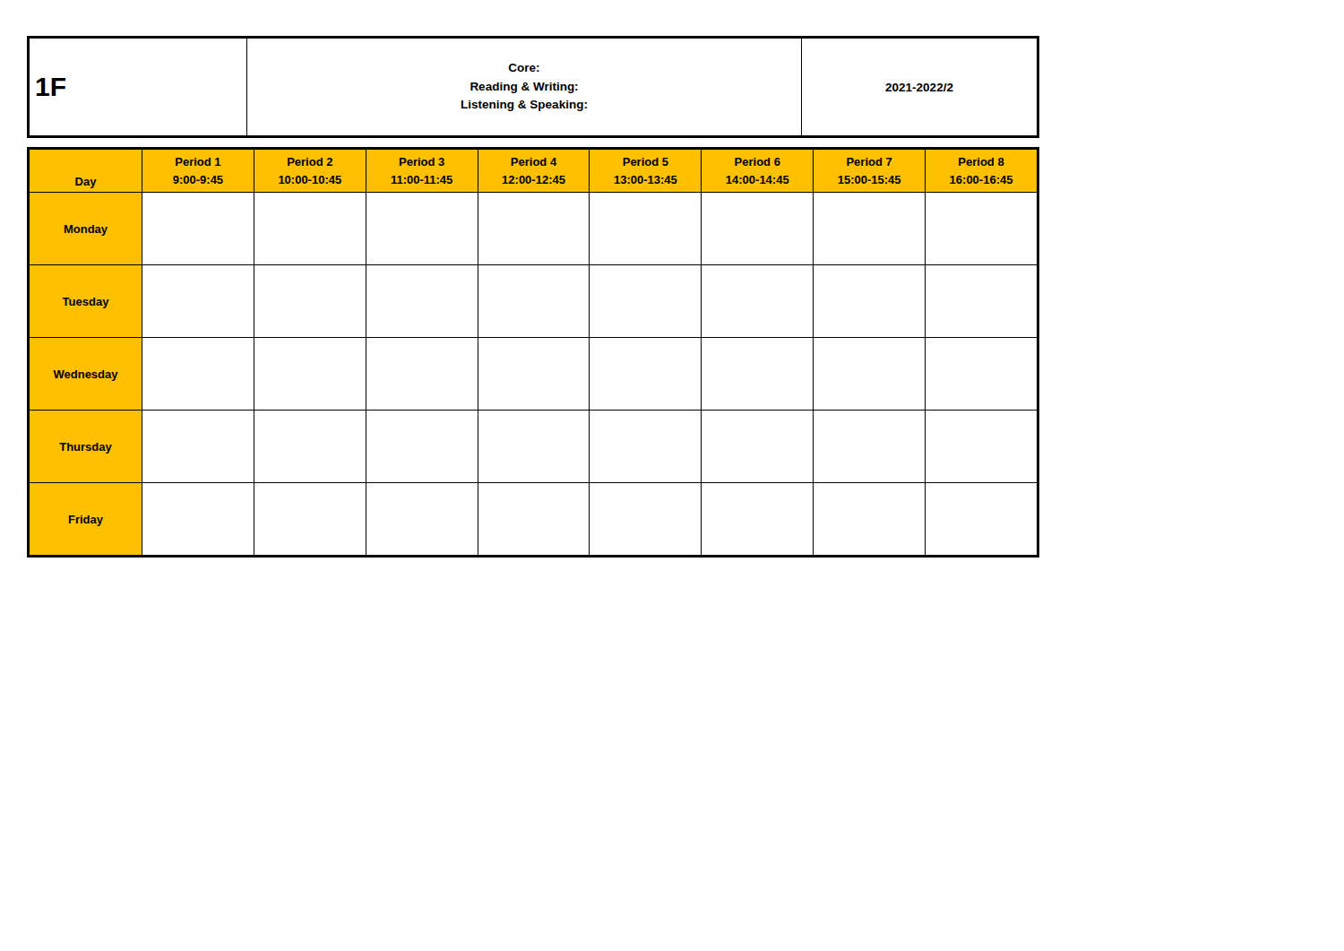| 1F | Core: Reading & Writing: Listening & Speaking: | 2021-2022/2 |
| Day | Period 1 9:00-9:45 | Period 2 10:00-10:45 | Period 3 11:00-11:45 | Period 4 12:00-12:45 | Period 5 13:00-13:45 | Period 6 14:00-14:45 | Period 7 15:00-15:45 | Period 8 16:00-16:45 |
| --- | --- | --- | --- | --- | --- | --- | --- | --- |
| Monday | | | | | | | | |
| Tuesday | | | | | | | | |
| Wednesday | | | | | | | | |
| Thursday | | | | | | | | |
| Friday | | | | | | | | |